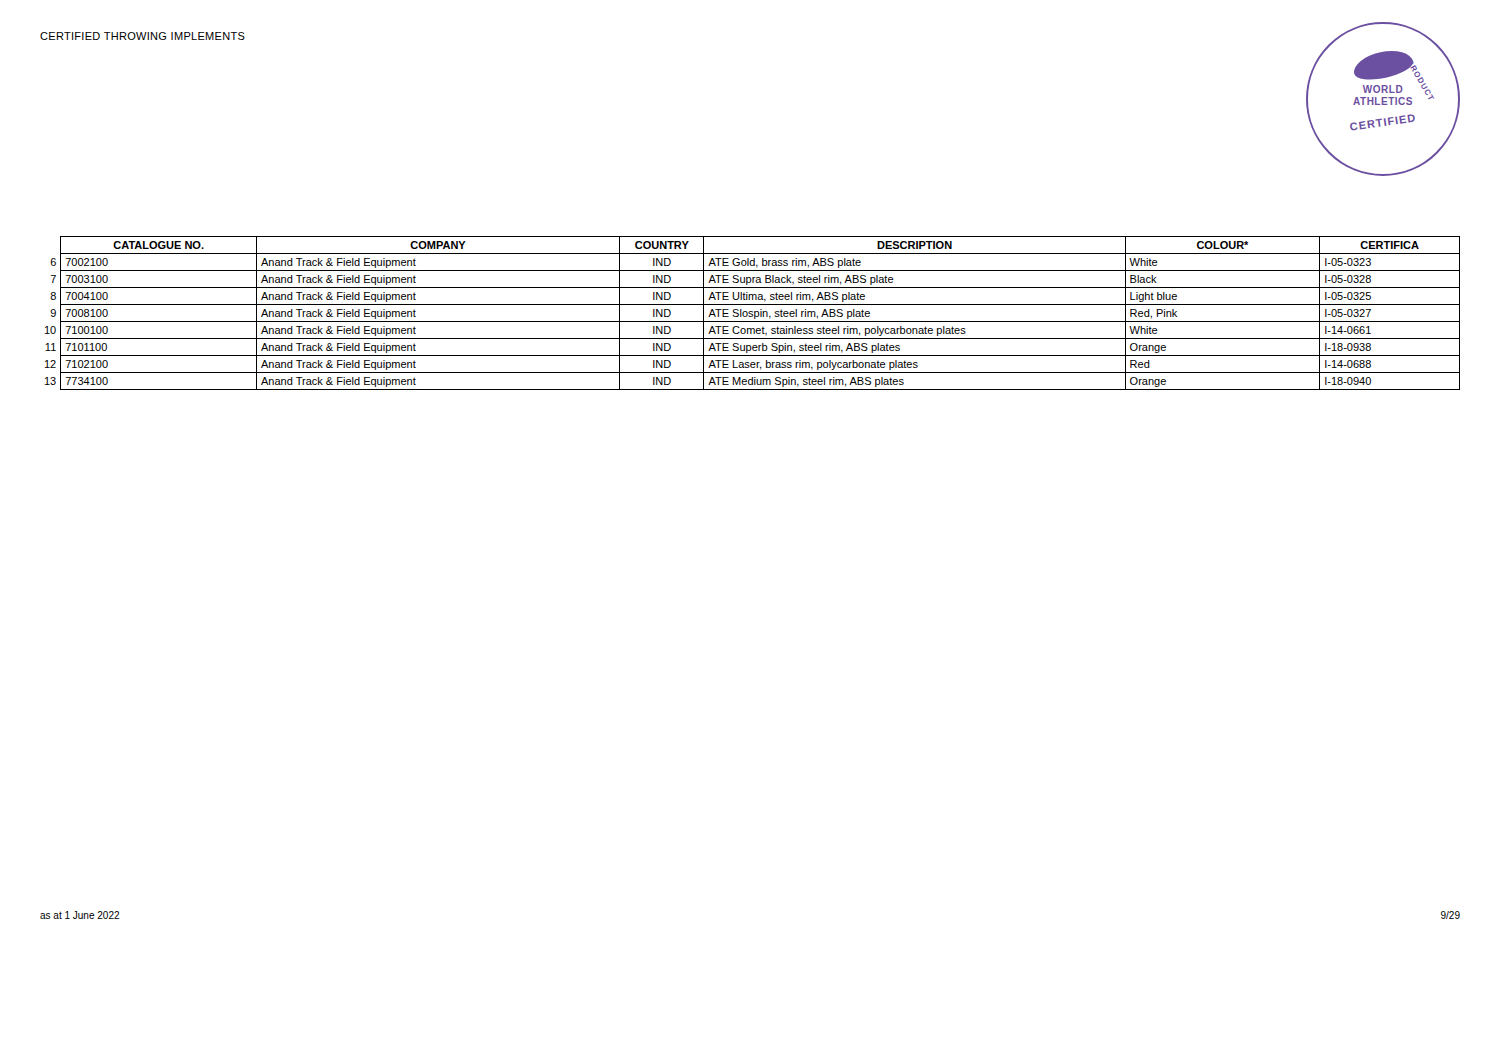CERTIFIED THROWING IMPLEMENTS
WORLD
ATHLETICS CERTIFIED PRODUCT
| | CATALOGUE NO. | COMPANY | COUNTRY | DESCRIPTION | COLOUR* | CERTIFICA |
| --- | --- | --- | --- | --- | --- | --- |
| 6 | 7002100 | Anand Track & Field Equipment | IND | ATE Gold, brass rim, ABS plate | White | I-05-0323 |
| 7 | 7003100 | Anand Track & Field Equipment | IND | ATE Supra Black, steel rim, ABS plate | Black | I-05-0328 |
| 8 | 7004100 | Anand Track & Field Equipment | IND | ATE Ultima, steel rim, ABS plate | Light blue | I-05-0325 |
| 9 | 7008100 | Anand Track & Field Equipment | IND | ATE Slospin, steel rim, ABS plate | Red, Pink | I-05-0327 |
| 10 | 7100100 | Anand Track & Field Equipment | IND | ATE Comet, stainless steel rim, polycarbonate plates | White | I-14-0661 |
| 11 | 7101100 | Anand Track & Field Equipment | IND | ATE Superb Spin, steel rim, ABS plates | Orange | I-18-0938 |
| 12 | 7102100 | Anand Track & Field Equipment | IND | ATE Laser, brass rim, polycarbonate plates | Red | I-14-0688 |
| 13 | 7734100 | Anand Track & Field Equipment | IND | ATE Medium Spin, steel rim, ABS plates | Orange | I-18-0940 |
as at 1 June 2022 9/29